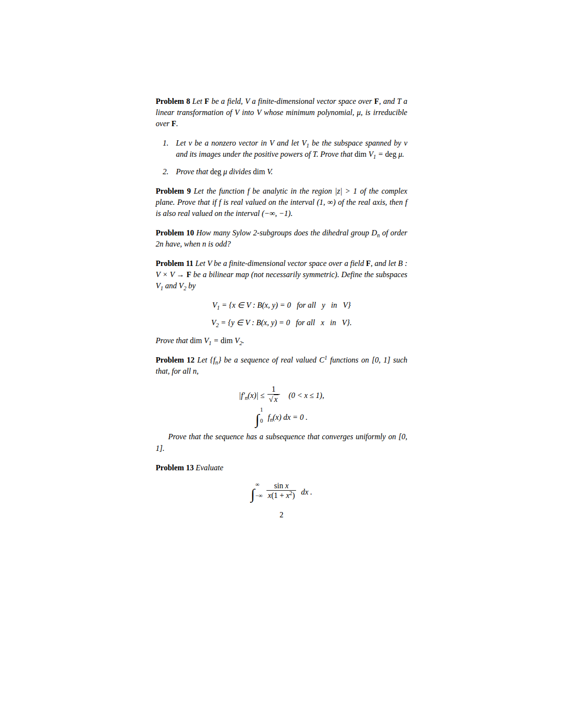Problem 8 Let F be a field, V a finite-dimensional vector space over F, and T a linear transformation of V into V whose minimum polynomial, μ, is irreducible over F.
Let v be a nonzero vector in V and let V1 be the subspace spanned by v and its images under the positive powers of T. Prove that dim V1 = deg μ.
Prove that deg μ divides dim V.
Problem 9 Let the function f be analytic in the region |z| > 1 of the complex plane. Prove that if f is real valued on the interval (1, ∞) of the real axis, then f is also real valued on the interval (−∞, −1).
Problem 10 How many Sylow 2-subgroups does the dihedral group Dn of order 2n have, when n is odd?
Problem 11 Let V be a finite-dimensional vector space over a field F, and let B : V × V → F be a bilinear map (not necessarily symmetric). Define the subspaces V1 and V2 by
V1 = {x ∈ V : B(x, y) = 0 for all y in V}
V2 = {y ∈ V : B(x, y) = 0 for all x in V}.
Prove that dim V1 = dim V2.
Problem 12 Let {fn} be a sequence of real valued C1 functions on [0, 1] such that, for all n,
|f′n(x)| ≤ 1√x (0 < x ≤ 1),
∫10 fn(x) dx = 0 .
Prove that the sequence has a subsequence that converges uniformly on [0, 1].
Problem 13 Evaluate
∫∞−∞ sin x x(1 + x2) dx .
2